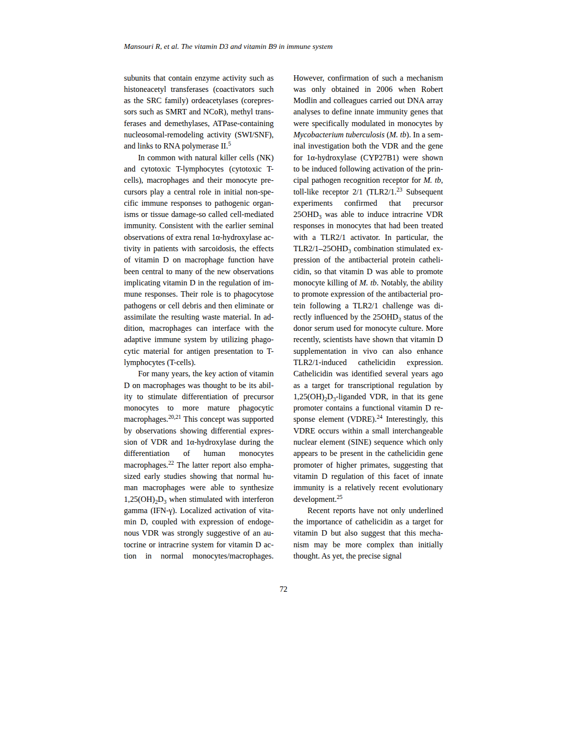Mansouri R, et al. The vitamin D3 and vitamin B9 in immune system
subunits that contain enzyme activity such as histoneacetyl transferases (coactivators such as the SRC family) ordeacetylases (corepressors such as SMRT and NCoR), methyl transferases and demethylases, ATPase-containing nucleosomal-remodeling activity (SWI/SNF), and links to RNA polymerase II.5
In common with natural killer cells (NK) and cytotoxic T-lymphocytes (cytotoxic T-cells), macrophages and their monocyte precursors play a central role in initial non-specific immune responses to pathogenic organisms or tissue damage-so called cell-mediated immunity. Consistent with the earlier seminal observations of extra renal 1α-hydroxylase activity in patients with sarcoidosis, the effects of vitamin D on macrophage function have been central to many of the new observations implicating vitamin D in the regulation of immune responses. Their role is to phagocytose pathogens or cell debris and then eliminate or assimilate the resulting waste material. In addition, macrophages can interface with the adaptive immune system by utilizing phagocytic material for antigen presentation to T-lymphocytes (T-cells).
For many years, the key action of vitamin D on macrophages was thought to be its ability to stimulate differentiation of precursor monocytes to more mature phagocytic macrophages.20,21 This concept was supported by observations showing differential expression of VDR and 1α-hydroxylase during the differentiation of human monocytes macrophages.22 The latter report also emphasized early studies showing that normal human macrophages were able to synthesize 1,25(OH)2D3 when stimulated with interferon gamma (IFN-γ). Localized activation of vitamin D, coupled with expression of endogenous VDR was strongly suggestive of an autocrine or intracrine system for vitamin D action in normal monocytes/macrophages. However, confirmation of such a mechanism was only obtained in 2006 when Robert Modlin and colleagues carried out DNA array analyses to define innate immunity genes that were specifically modulated in monocytes by Mycobacterium tuberculosis (M. tb). In a seminal investigation both the VDR and the gene for 1α-hydroxylase (CYP27B1) were shown to be induced following activation of the principal pathogen recognition receptor for M. tb, toll-like receptor 2/1 (TLR2/1.23 Subsequent experiments confirmed that precursor 25OHD3 was able to induce intracrine VDR responses in monocytes that had been treated with a TLR2/1 activator. In particular, the TLR2/1–25OHD3 combination stimulated expression of the antibacterial protein cathelicidin, so that vitamin D was able to promote monocyte killing of M. tb. Notably, the ability to promote expression of the antibacterial protein following a TLR2/1 challenge was directly influenced by the 25OHD3 status of the donor serum used for monocyte culture. More recently, scientists have shown that vitamin D supplementation in vivo can also enhance TLR2/1-induced cathelicidin expression. Cathelicidin was identified several years ago as a target for transcriptional regulation by 1,25(OH)2D3-liganded VDR, in that its gene promoter contains a functional vitamin D response element (VDRE).24 Interestingly, this VDRE occurs within a small interchangeable nuclear element (SINE) sequence which only appears to be present in the cathelicidin gene promoter of higher primates, suggesting that vitamin D regulation of this facet of innate immunity is a relatively recent evolutionary development.25
Recent reports have not only underlined the importance of cathelicidin as a target for vitamin D but also suggest that this mechanism may be more complex than initially thought. As yet, the precise signal
72